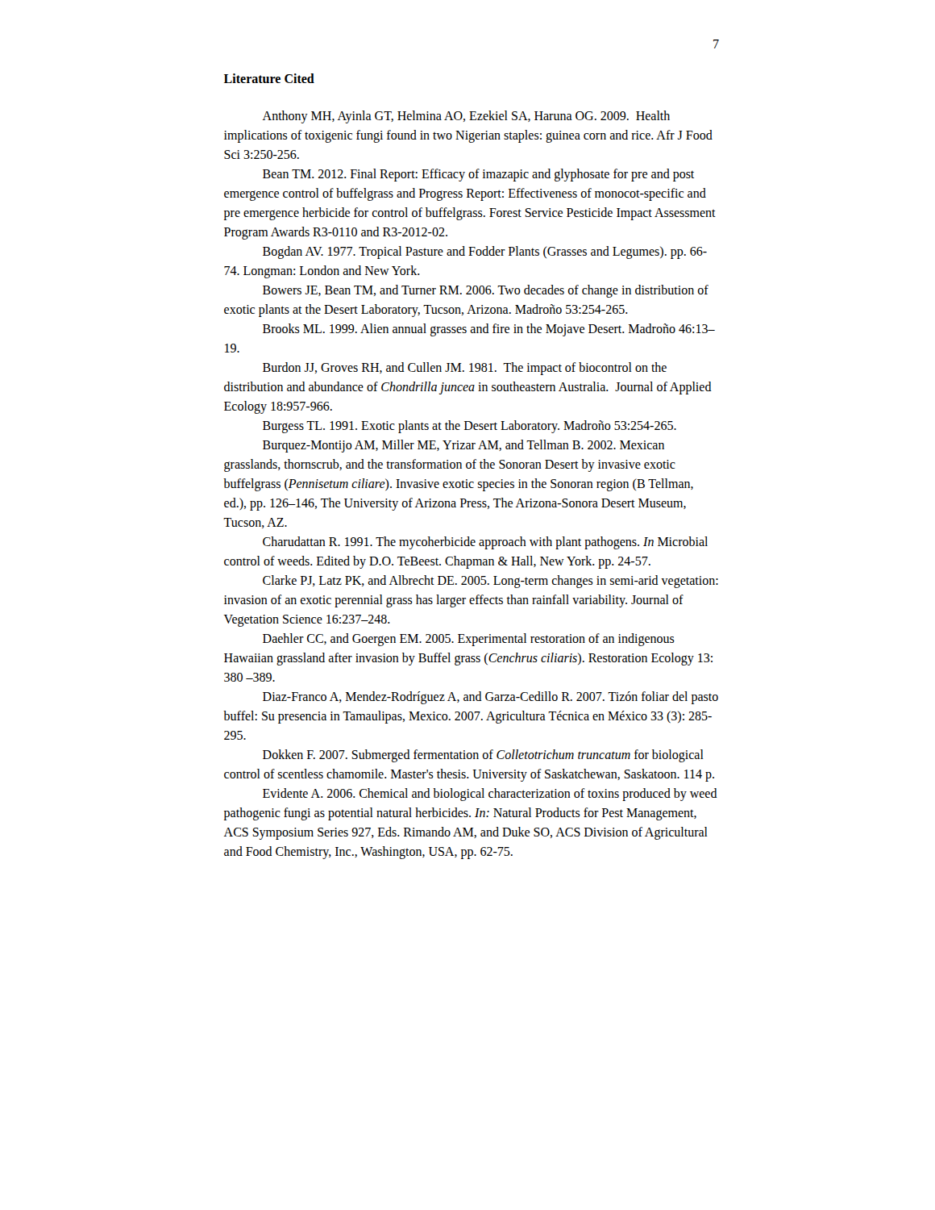7
Literature Cited
Anthony MH, Ayinla GT, Helmina AO, Ezekiel SA, Haruna OG. 2009. Health implications of toxigenic fungi found in two Nigerian staples: guinea corn and rice. Afr J Food Sci 3:250-256.
Bean TM. 2012. Final Report: Efficacy of imazapic and glyphosate for pre and post emergence control of buffelgrass and Progress Report: Effectiveness of monocot-specific and pre emergence herbicide for control of buffelgrass. Forest Service Pesticide Impact Assessment Program Awards R3-0110 and R3-2012-02.
Bogdan AV. 1977. Tropical Pasture and Fodder Plants (Grasses and Legumes). pp. 66-74. Longman: London and New York.
Bowers JE, Bean TM, and Turner RM. 2006. Two decades of change in distribution of exotic plants at the Desert Laboratory, Tucson, Arizona. Madroño 53:254-265.
Brooks ML. 1999. Alien annual grasses and fire in the Mojave Desert. Madroño 46:13–19.
Burdon JJ, Groves RH, and Cullen JM. 1981. The impact of biocontrol on the distribution and abundance of Chondrilla juncea in southeastern Australia. Journal of Applied Ecology 18:957-966.
Burgess TL. 1991. Exotic plants at the Desert Laboratory. Madroño 53:254-265.
Burquez-Montijo AM, Miller ME, Yrizar AM, and Tellman B. 2002. Mexican grasslands, thornscrub, and the transformation of the Sonoran Desert by invasive exotic buffelgrass (Pennisetum ciliare). Invasive exotic species in the Sonoran region (B Tellman, ed.), pp. 126–146, The University of Arizona Press, The Arizona-Sonora Desert Museum, Tucson, AZ.
Charudattan R. 1991. The mycoherbicide approach with plant pathogens. In Microbial control of weeds. Edited by D.O. TeBeest. Chapman & Hall, New York. pp. 24-57.
Clarke PJ, Latz PK, and Albrecht DE. 2005. Long-term changes in semi-arid vegetation: invasion of an exotic perennial grass has larger effects than rainfall variability. Journal of Vegetation Science 16:237–248.
Daehler CC, and Goergen EM. 2005. Experimental restoration of an indigenous Hawaiian grassland after invasion by Buffel grass (Cenchrus ciliaris). Restoration Ecology 13: 380 –389.
Diaz-Franco A, Mendez-Rodríguez A, and Garza-Cedillo R. 2007. Tizón foliar del pasto buffel: Su presencia in Tamaulipas, Mexico. 2007. Agricultura Técnica en México 33 (3): 285-295.
Dokken F. 2007. Submerged fermentation of Colletotrichum truncatum for biological control of scentless chamomile. Master's thesis. University of Saskatchewan, Saskatoon. 114 p.
Evidente A. 2006. Chemical and biological characterization of toxins produced by weed pathogenic fungi as potential natural herbicides. In: Natural Products for Pest Management, ACS Symposium Series 927, Eds. Rimando AM, and Duke SO, ACS Division of Agricultural and Food Chemistry, Inc., Washington, USA, pp. 62-75.